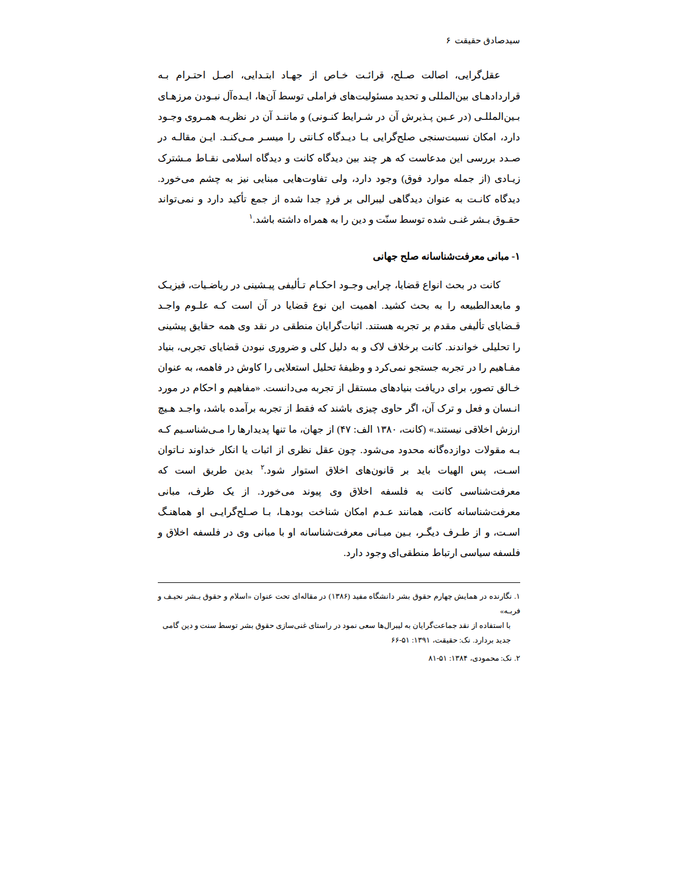سیدصادق حقیقت ۶
عقل‌گرایی، اصالت صـلح، قرائـت خـاص از جهـاد ابتـدایی، اصـل احتـرام بـه قراردادهـای بین‌المللی و تحدید مسئولیت‌های فراملی توسط آن‌ها، ایـده‌آل نبـودن مرزهـای بـین‌المللـی (در عـین پـذیرش آن در شـرایط کنـونی) و ماننـد آن در نظریـه همـروی وجـود دارد، امکان نسبت‌سنجی صلح‌گرایی بـا دیـدگاه کـانتی را میسـر مـی‌کنـد. ایـن مقالـه در صـدد بررسی این مدعاست که هر چند بین دیدگاه کانت و دیدگاه اسلامی نقـاط مـشترک زیـادی (از جمله موارد فوق) وجود دارد، ولی تفاوت‌هایی مبنایی نیز به چشم می‌خورد. دیدگاه کانـت به عنوان دیدگاهی لیبرالی بر فردِ جدا شده از جمع تأکید دارد و نمی‌تواند حقـوق بـشر غنـی شده توسط سنّت و دین را به همراه داشته باشد.۱
۱- مبانی معرفت‌شناسانه صلح جهانی
کانت در بحث انواع قضایا، چرایی وجـود احکـام تـألیفی پیـشینی در ریاضـیات، فیزیـک و مابعدالطبیعه را به بحث کشید. اهمیت این نوع قضایا در آن است کـه علـوم واجـد قـضایای تألیفی مقدم بر تجربه هستند. اثبات‌گرایان منطقی در نقد وی همه حقایق پیشینی را تحلیلی خواندند. کانت برخلاف لاک و به دلیل کلی و ضروری نبودن قضایای تجربی، بنیاد مفـاهیم را در تجربه جستجو نمی‌کرد و وظیفۀ تحلیل استعلایی را کاوش در فاهمه، به عنوان خـالق تصور، برای دریافت بنیادهای مستقل از تجربه می‌دانست. «مفاهیم و احکام در مورد انـسان و فعل و ترک آن، اگر حاوی چیزی باشند که فقط از تجربه برآمده باشد، واجـد هـیچ ارزش اخلاقی نیستند.» (کانت، ۱۳۸۰ الف: ۴۷) از جهان، ما تنها پدیدارها را مـی‌شناسـیم کـه بـه مقولات دوازده‌گانه محدود می‌شود. چون عقل نظری از اثبات یا انکار خداوند نـاتوان اسـت، پس الهیات باید بر قانون‌های اخلاق استوار شود.۲ بدین طریق است که معرفت‌شناسی کانت به فلسفه اخلاق وی پیوند می‌خورد. از یک طرف، مبانی معرفت‌شناسانه کانت، همانند عـدم امکان شناخت بودهـا، بـا صـلح‌گرایـی او هماهنـگ اسـت، و از طـرف دیگـر، بـین مبـانی معرفت‌شناسانه او با مبانی وی در فلسفه اخلاق و فلسفه سیاسی ارتباط منطقی‌ای وجود دارد.
۱. نگارنده در همایش چهارم حقوق بشر دانشگاه مفید (۱۳۸۶) در مقاله‌ای تحت عنوان «اسلام و حقوق بـشر نحیـف و فربـه» با استفاده از نقد جماعت‌گرایان به لیبرال‌ها سعی نمود در راستای غنی‌سازی حقوق بشر توسط سنت و دین گامی جدید بردارد. نک: حقیقت، ۱۳۹۱: ۵۱-۶۶
۲. نک: محمودی، ۱۳۸۴: ۵۱-۸۱